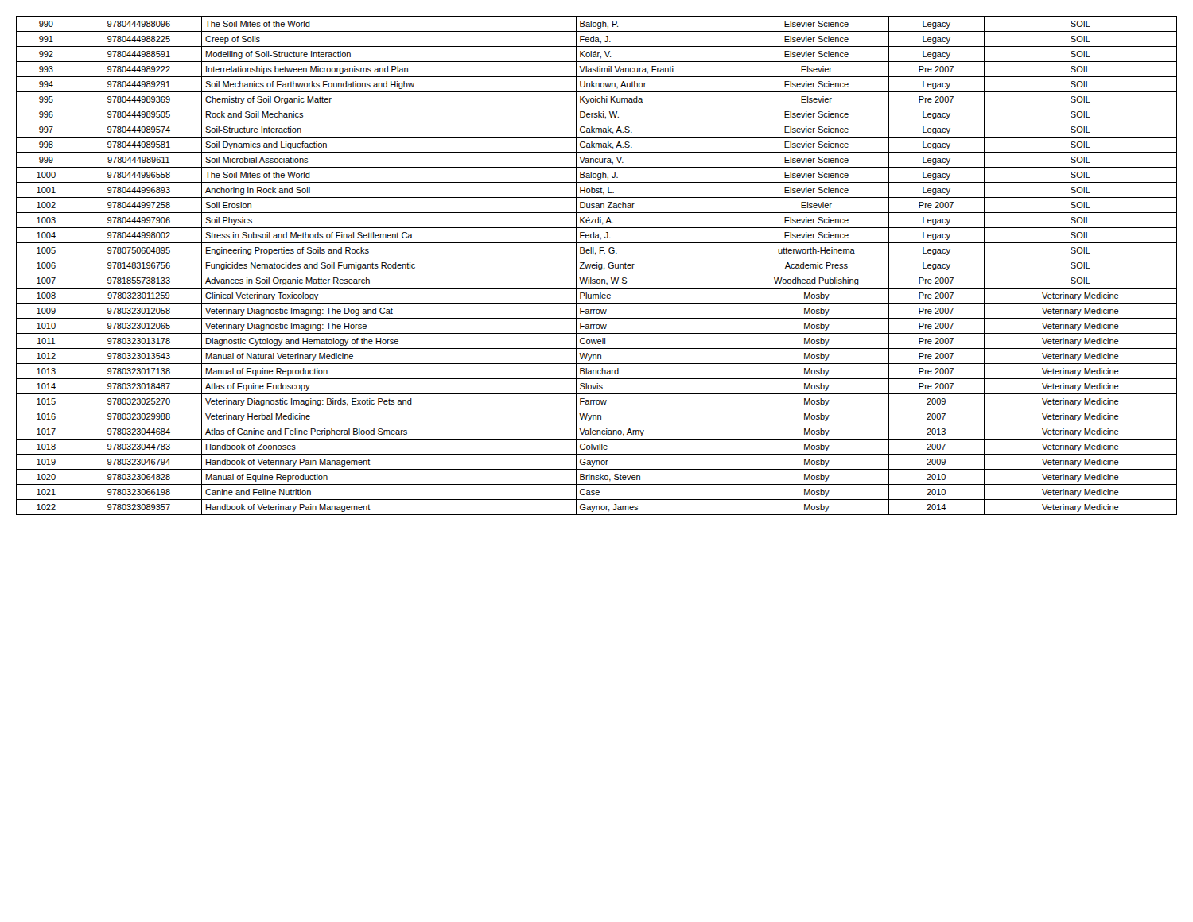| 990 | 9780444988096 | The Soil Mites of the World | Balogh, P. | Elsevier Science | Legacy | SOIL |
| 991 | 9780444988225 | Creep of Soils | Feda, J. | Elsevier Science | Legacy | SOIL |
| 992 | 9780444988591 | Modelling of Soil-Structure Interaction | Kolár, V. | Elsevier Science | Legacy | SOIL |
| 993 | 9780444989222 | Interrelationships between Microorganisms and Plan | Vlastimil Vancura, Franti | Elsevier | Pre 2007 | SOIL |
| 994 | 9780444989291 | Soil Mechanics of Earthworks Foundations and Highw | Unknown, Author | Elsevier Science | Legacy | SOIL |
| 995 | 9780444989369 | Chemistry of Soil Organic Matter | Kyoichi Kumada | Elsevier | Pre 2007 | SOIL |
| 996 | 9780444989505 | Rock and Soil Mechanics | Derski, W. | Elsevier Science | Legacy | SOIL |
| 997 | 9780444989574 | Soil-Structure Interaction | Cakmak, A.S. | Elsevier Science | Legacy | SOIL |
| 998 | 9780444989581 | Soil Dynamics and Liquefaction | Cakmak, A.S. | Elsevier Science | Legacy | SOIL |
| 999 | 9780444989611 | Soil Microbial Associations | Vancura, V. | Elsevier Science | Legacy | SOIL |
| 1000 | 9780444996558 | The Soil Mites of the World | Balogh, J. | Elsevier Science | Legacy | SOIL |
| 1001 | 9780444996893 | Anchoring in Rock and Soil | Hobst, L. | Elsevier Science | Legacy | SOIL |
| 1002 | 9780444997258 | Soil Erosion | Dusan Zachar | Elsevier | Pre 2007 | SOIL |
| 1003 | 9780444997906 | Soil Physics | Kézdi, A. | Elsevier Science | Legacy | SOIL |
| 1004 | 9780444998002 | Stress in Subsoil and Methods of Final Settlement Ca | Feda, J. | Elsevier Science | Legacy | SOIL |
| 1005 | 9780750604895 | Engineering Properties of Soils and Rocks | Bell, F. G. | utterworth-Heinema | Legacy | SOIL |
| 1006 | 9781483196756 | Fungicides Nematocides and Soil Fumigants Rodentic | Zweig, Gunter | Academic Press | Legacy | SOIL |
| 1007 | 9781855738133 | Advances in Soil Organic Matter Research | Wilson, W S | Woodhead Publishing | Pre 2007 | SOIL |
| 1008 | 9780323011259 | Clinical Veterinary Toxicology | Plumlee | Mosby | Pre 2007 | Veterinary Medicine |
| 1009 | 9780323012058 | Veterinary Diagnostic Imaging: The Dog and Cat | Farrow | Mosby | Pre 2007 | Veterinary Medicine |
| 1010 | 9780323012065 | Veterinary Diagnostic Imaging: The Horse | Farrow | Mosby | Pre 2007 | Veterinary Medicine |
| 1011 | 9780323013178 | Diagnostic Cytology and Hematology of the Horse | Cowell | Mosby | Pre 2007 | Veterinary Medicine |
| 1012 | 9780323013543 | Manual of Natural Veterinary Medicine | Wynn | Mosby | Pre 2007 | Veterinary Medicine |
| 1013 | 9780323017138 | Manual of Equine Reproduction | Blanchard | Mosby | Pre 2007 | Veterinary Medicine |
| 1014 | 9780323018487 | Atlas of Equine Endoscopy | Slovis | Mosby | Pre 2007 | Veterinary Medicine |
| 1015 | 9780323025270 | Veterinary Diagnostic Imaging: Birds, Exotic Pets and | Farrow | Mosby | 2009 | Veterinary Medicine |
| 1016 | 9780323029988 | Veterinary Herbal Medicine | Wynn | Mosby | 2007 | Veterinary Medicine |
| 1017 | 9780323044684 | Atlas of Canine and Feline Peripheral Blood Smears | Valenciano, Amy | Mosby | 2013 | Veterinary Medicine |
| 1018 | 9780323044783 | Handbook of Zoonoses | Colville | Mosby | 2007 | Veterinary Medicine |
| 1019 | 9780323046794 | Handbook of Veterinary Pain Management | Gaynor | Mosby | 2009 | Veterinary Medicine |
| 1020 | 9780323064828 | Manual of Equine Reproduction | Brinsko, Steven | Mosby | 2010 | Veterinary Medicine |
| 1021 | 9780323066198 | Canine and Feline Nutrition | Case | Mosby | 2010 | Veterinary Medicine |
| 1022 | 9780323089357 | Handbook of Veterinary Pain Management | Gaynor, James | Mosby | 2014 | Veterinary Medicine |